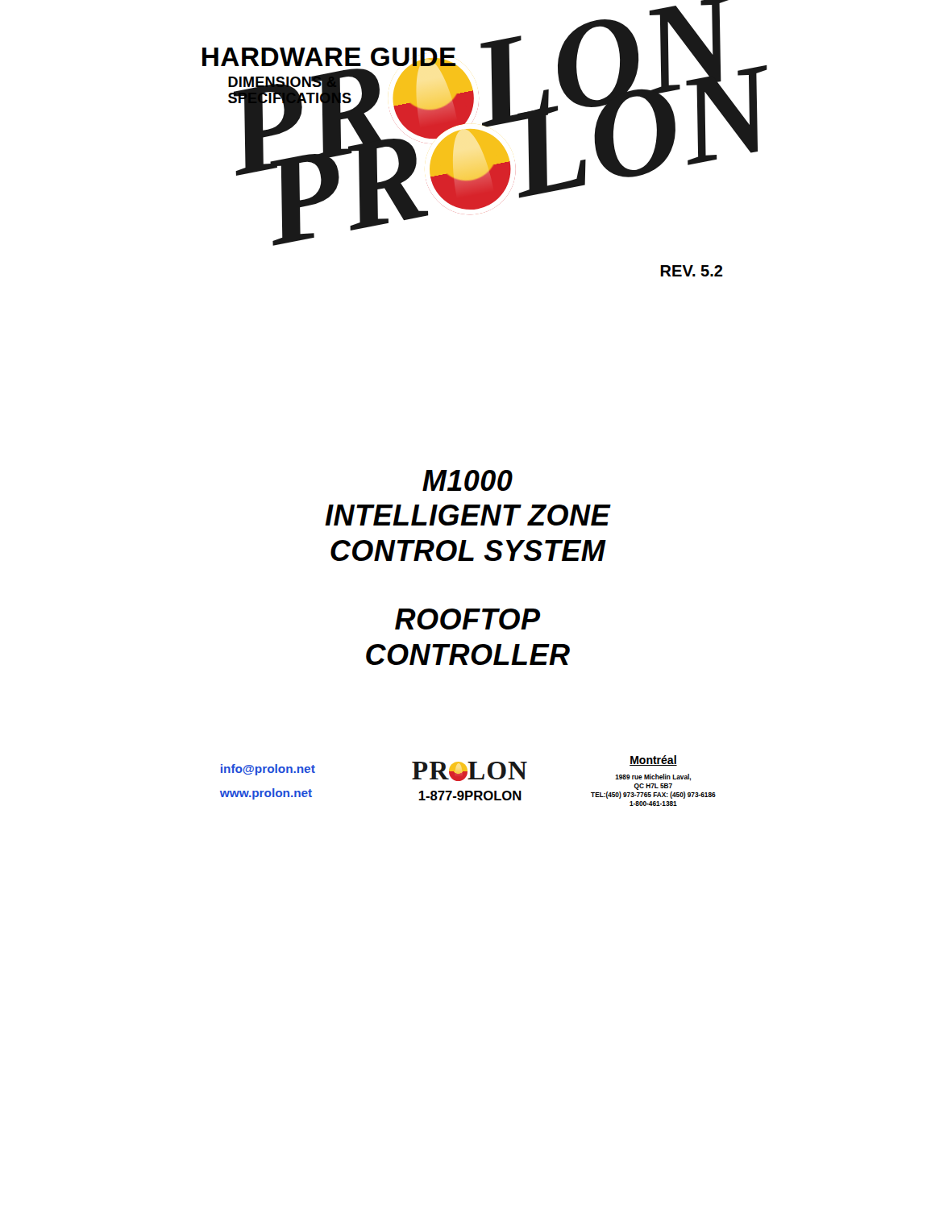HARDWARE GUIDE
DIMENSIONS &
SPECIFICATIONS
PR LONPR LON
REV. 5.2
M1000
INTELLIGENT ZONE
CONTROL SYSTEM ROOFTOP
CONTROLLER
info@prolon.net
www.prolon.net
PR LON
1-877-9PROLON
Montréal 1989 rue Michelin Laval,
QC H7L 5B7
TEL:(450) 973-7765 FAX: (450) 973-6186
1-800-461-1381